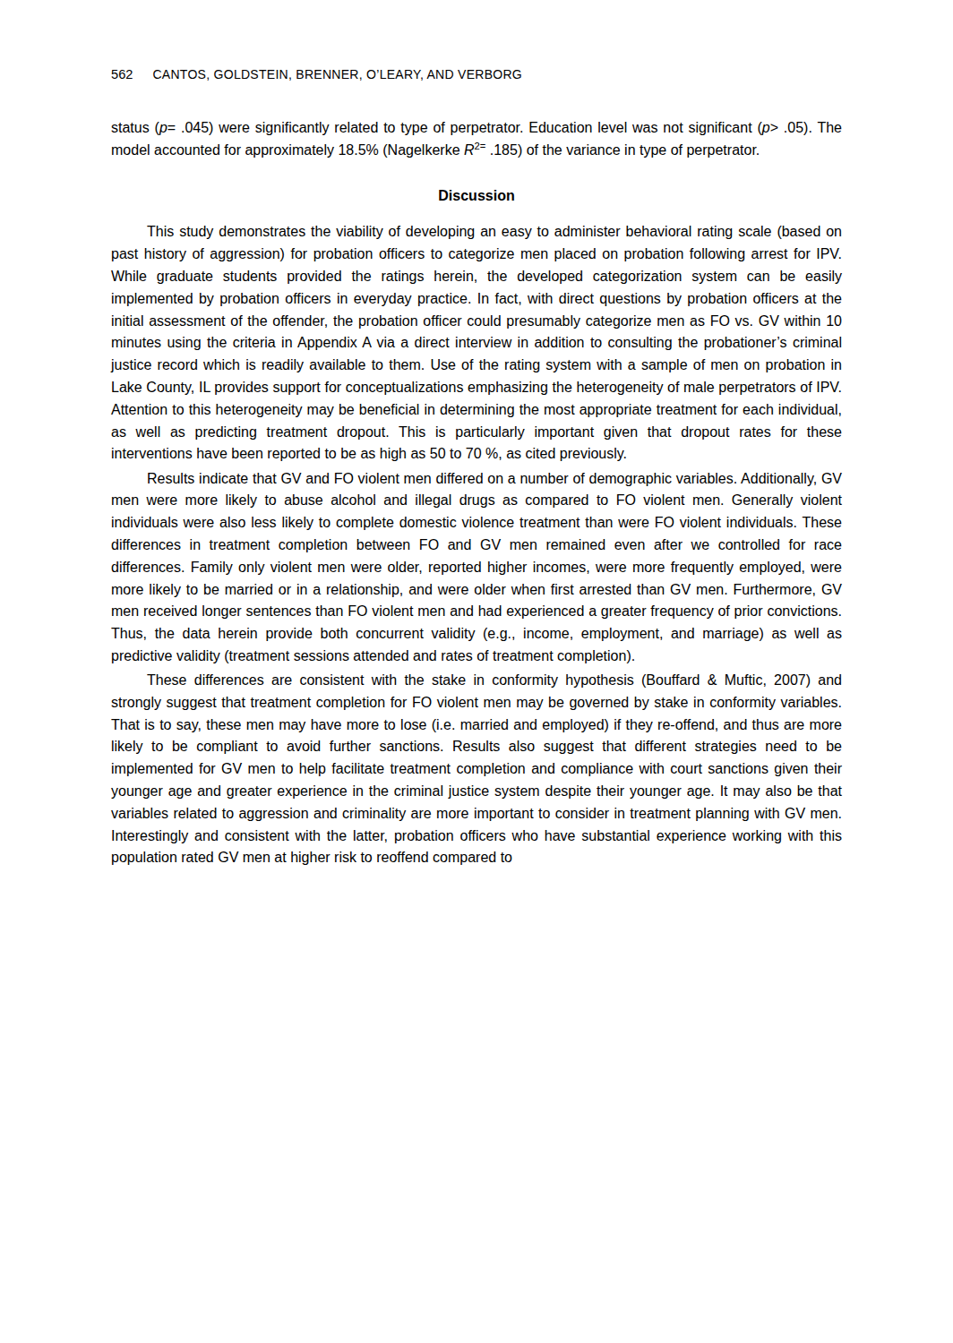562 Cantos, Goldstein, Brenner, O’Leary, and Verborg
status (p= .045) were significantly related to type of perpetrator. Education level was not significant (p> .05). The model accounted for approximately 18.5% (Nagelkerke R2= .185) of the variance in type of perpetrator.
Discussion
This study demonstrates the viability of developing an easy to administer behavioral rating scale (based on past history of aggression) for probation officers to categorize men placed on probation following arrest for IPV. While graduate students provided the ratings herein, the developed categorization system can be easily implemented by probation officers in everyday practice. In fact, with direct questions by probation officers at the initial assessment of the offender, the probation officer could presumably categorize men as FO vs. GV within 10 minutes using the criteria in Appendix A via a direct interview in addition to consulting the probationer’s criminal justice record which is readily available to them. Use of the rating system with a sample of men on probation in Lake County, IL provides support for conceptualizations emphasizing the heterogeneity of male perpetrators of IPV. Attention to this heterogeneity may be beneficial in determining the most appropriate treatment for each individual, as well as predicting treatment dropout. This is particularly important given that dropout rates for these interventions have been reported to be as high as 50 to 70 %, as cited previously.
Results indicate that GV and FO violent men differed on a number of demographic variables. Additionally, GV men were more likely to abuse alcohol and illegal drugs as compared to FO violent men. Generally violent individuals were also less likely to complete domestic violence treatment than were FO violent individuals. These differences in treatment completion between FO and GV men remained even after we controlled for race differences. Family only violent men were older, reported higher incomes, were more frequently employed, were more likely to be married or in a relationship, and were older when first arrested than GV men. Furthermore, GV men received longer sentences than FO violent men and had experienced a greater frequency of prior convictions. Thus, the data herein provide both concurrent validity (e.g., income, employment, and marriage) as well as predictive validity (treatment sessions attended and rates of treatment completion).
These differences are consistent with the stake in conformity hypothesis (Bouffard & Muftic, 2007) and strongly suggest that treatment completion for FO violent men may be governed by stake in conformity variables. That is to say, these men may have more to lose (i.e. married and employed) if they re-offend, and thus are more likely to be compliant to avoid further sanctions. Results also suggest that different strategies need to be implemented for GV men to help facilitate treatment completion and compliance with court sanctions given their younger age and greater experience in the criminal justice system despite their younger age. It may also be that variables related to aggression and criminality are more important to consider in treatment planning with GV men. Interestingly and consistent with the latter, probation officers who have substantial experience working with this population rated GV men at higher risk to reoffend compared to